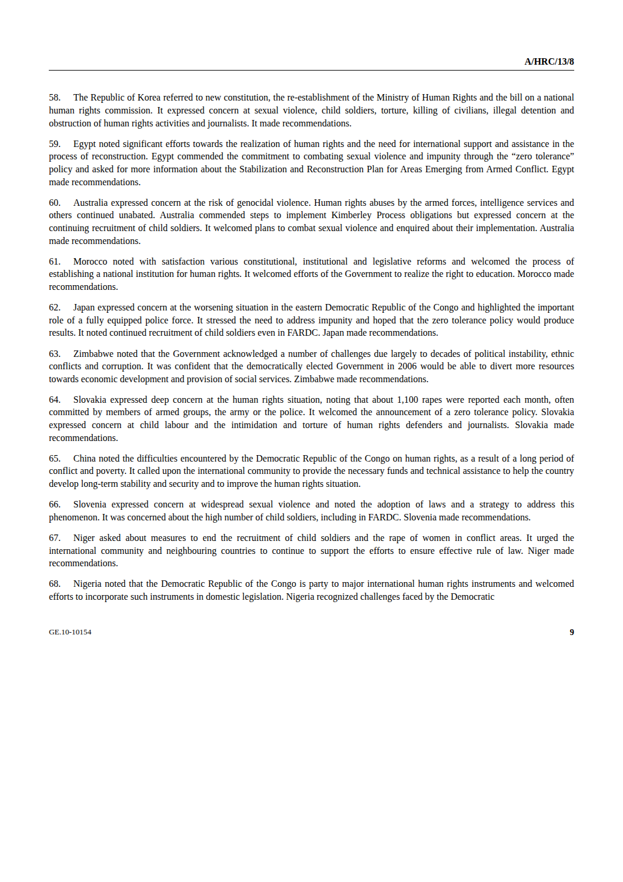A/HRC/13/8
58. The Republic of Korea referred to new constitution, the re-establishment of the Ministry of Human Rights and the bill on a national human rights commission. It expressed concern at sexual violence, child soldiers, torture, killing of civilians, illegal detention and obstruction of human rights activities and journalists. It made recommendations.
59. Egypt noted significant efforts towards the realization of human rights and the need for international support and assistance in the process of reconstruction. Egypt commended the commitment to combating sexual violence and impunity through the “zero tolerance” policy and asked for more information about the Stabilization and Reconstruction Plan for Areas Emerging from Armed Conflict. Egypt made recommendations.
60. Australia expressed concern at the risk of genocidal violence. Human rights abuses by the armed forces, intelligence services and others continued unabated. Australia commended steps to implement Kimberley Process obligations but expressed concern at the continuing recruitment of child soldiers. It welcomed plans to combat sexual violence and enquired about their implementation. Australia made recommendations.
61. Morocco noted with satisfaction various constitutional, institutional and legislative reforms and welcomed the process of establishing a national institution for human rights. It welcomed efforts of the Government to realize the right to education. Morocco made recommendations.
62. Japan expressed concern at the worsening situation in the eastern Democratic Republic of the Congo and highlighted the important role of a fully equipped police force. It stressed the need to address impunity and hoped that the zero tolerance policy would produce results. It noted continued recruitment of child soldiers even in FARDC. Japan made recommendations.
63. Zimbabwe noted that the Government acknowledged a number of challenges due largely to decades of political instability, ethnic conflicts and corruption. It was confident that the democratically elected Government in 2006 would be able to divert more resources towards economic development and provision of social services. Zimbabwe made recommendations.
64. Slovakia expressed deep concern at the human rights situation, noting that about 1,100 rapes were reported each month, often committed by members of armed groups, the army or the police. It welcomed the announcement of a zero tolerance policy. Slovakia expressed concern at child labour and the intimidation and torture of human rights defenders and journalists. Slovakia made recommendations.
65. China noted the difficulties encountered by the Democratic Republic of the Congo on human rights, as a result of a long period of conflict and poverty. It called upon the international community to provide the necessary funds and technical assistance to help the country develop long-term stability and security and to improve the human rights situation.
66. Slovenia expressed concern at widespread sexual violence and noted the adoption of laws and a strategy to address this phenomenon. It was concerned about the high number of child soldiers, including in FARDC. Slovenia made recommendations.
67. Niger asked about measures to end the recruitment of child soldiers and the rape of women in conflict areas. It urged the international community and neighbouring countries to continue to support the efforts to ensure effective rule of law. Niger made recommendations.
68. Nigeria noted that the Democratic Republic of the Congo is party to major international human rights instruments and welcomed efforts to incorporate such instruments in domestic legislation. Nigeria recognized challenges faced by the Democratic
GE.10-10154 9